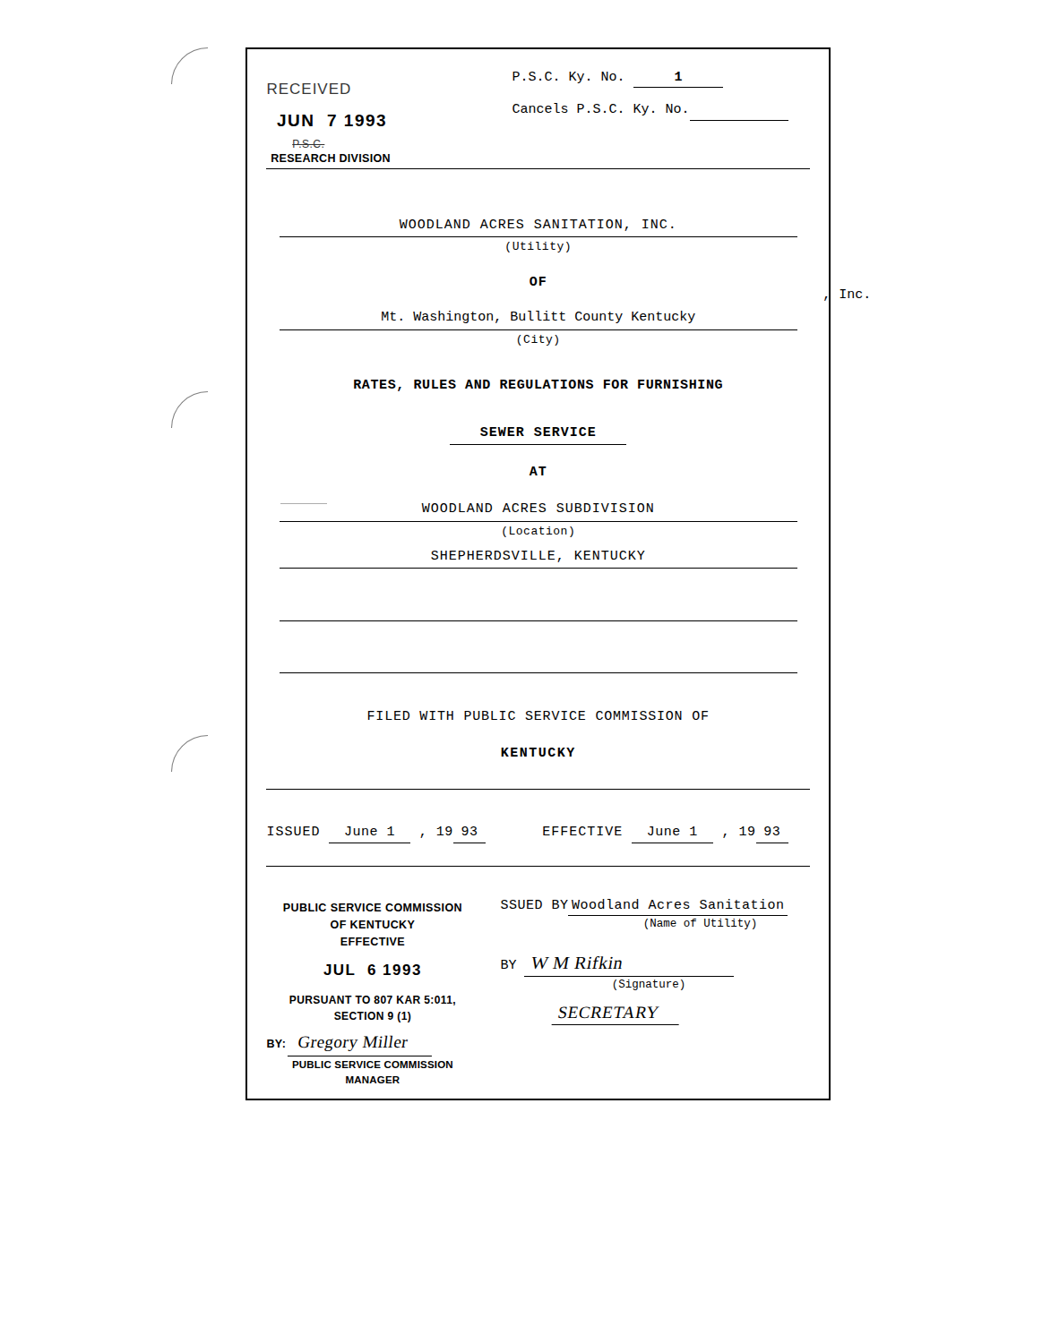RECEIVED
JUN 7 1993
P.S.C.
RESEARCH DIVISION
P.S.C. Ky. No. 1
Cancels P.S.C. Ky. No.
WOODLAND ACRES SANITATION, INC.
(Utility)
OF
Mt. Washington, Bullitt County Kentucky
(City)
RATES, RULES AND REGULATIONS FOR FURNISHING
SEWER SERVICE
AT
WOODLAND ACRES SUBDIVISION
(Location)
SHEPHERDSVILLE, KENTUCKY
FILED WITH PUBLIC SERVICE COMMISSION OF
KENTUCKY
ISSUED June 1 , 1993 EFFECTIVE June 1 , 1993
PUBLIC SERVICE COMMISSION
OF KENTUCKY
EFFECTIVE
JUL 6 1993
PURSUANT TO 807 KAR 5:011,
SECTION 9 (1)
BY: Gregory Miller
PUBLIC SERVICE COMMISSION MANAGER
SSUED BYWoodland Acres Sanitation
(Name of Utility)
BY W M Rifkin
(Signature)
SECRETARY
, Inc.